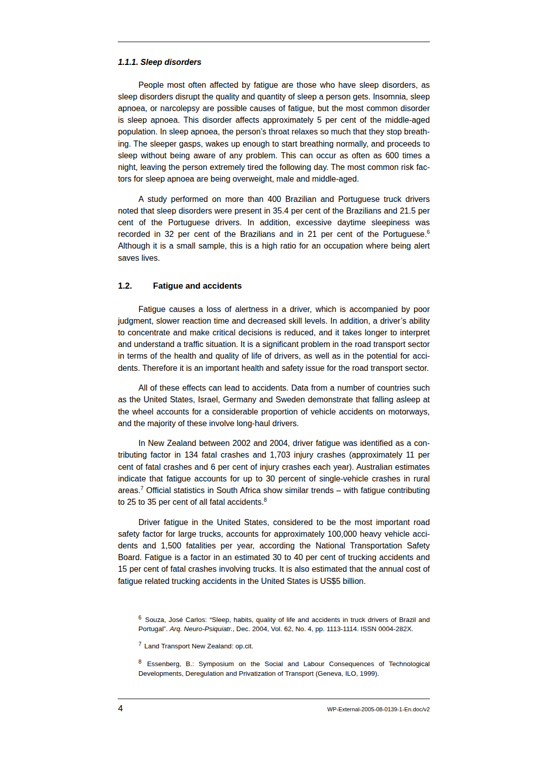1.1.1. Sleep disorders
People most often affected by fatigue are those who have sleep disorders, as sleep disorders disrupt the quality and quantity of sleep a person gets. Insomnia, sleep apnoea, or narcolepsy are possible causes of fatigue, but the most common disorder is sleep apnoea. This disorder affects approximately 5 per cent of the middle-aged population. In sleep apnoea, the person’s throat relaxes so much that they stop breathing. The sleeper gasps, wakes up enough to start breathing normally, and proceeds to sleep without being aware of any problem. This can occur as often as 600 times a night, leaving the person extremely tired the following day. The most common risk factors for sleep apnoea are being overweight, male and middle-aged.
A study performed on more than 400 Brazilian and Portuguese truck drivers noted that sleep disorders were present in 35.4 per cent of the Brazilians and 21.5 per cent of the Portuguese drivers. In addition, excessive daytime sleepiness was recorded in 32 per cent of the Brazilians and in 21 per cent of the Portuguese.6 Although it is a small sample, this is a high ratio for an occupation where being alert saves lives.
1.2. Fatigue and accidents
Fatigue causes a loss of alertness in a driver, which is accompanied by poor judgment, slower reaction time and decreased skill levels. In addition, a driver’s ability to concentrate and make critical decisions is reduced, and it takes longer to interpret and understand a traffic situation. It is a significant problem in the road transport sector in terms of the health and quality of life of drivers, as well as in the potential for accidents. Therefore it is an important health and safety issue for the road transport sector.
All of these effects can lead to accidents. Data from a number of countries such as the United States, Israel, Germany and Sweden demonstrate that falling asleep at the wheel accounts for a considerable proportion of vehicle accidents on motorways, and the majority of these involve long-haul drivers.
In New Zealand between 2002 and 2004, driver fatigue was identified as a contributing factor in 134 fatal crashes and 1,703 injury crashes (approximately 11 per cent of fatal crashes and 6 per cent of injury crashes each year). Australian estimates indicate that fatigue accounts for up to 30 percent of single-vehicle crashes in rural areas.7 Official statistics in South Africa show similar trends – with fatigue contributing to 25 to 35 per cent of all fatal accidents.8
Driver fatigue in the United States, considered to be the most important road safety factor for large trucks, accounts for approximately 100,000 heavy vehicle accidents and 1,500 fatalities per year, according the National Transportation Safety Board. Fatigue is a factor in an estimated 30 to 40 per cent of trucking accidents and 15 per cent of fatal crashes involving trucks. It is also estimated that the annual cost of fatigue related trucking accidents in the United States is US$5 billion.
6 Souza, José Carlos: “Sleep, habits, quality of life and accidents in truck drivers of Brazil and Portugal”. Arq. Neuro-Psiquiatr., Dec. 2004, Vol. 62, No. 4, pp. 1113-1114. ISSN 0004-282X.
7 Land Transport New Zealand: op.cit.
8 Essenberg, B.: Symposium on the Social and Labour Consequences of Technological Developments, Deregulation and Privatization of Transport (Geneva, ILO, 1999).
4 WP-External-2005-08-0139-1-En.doc/v2